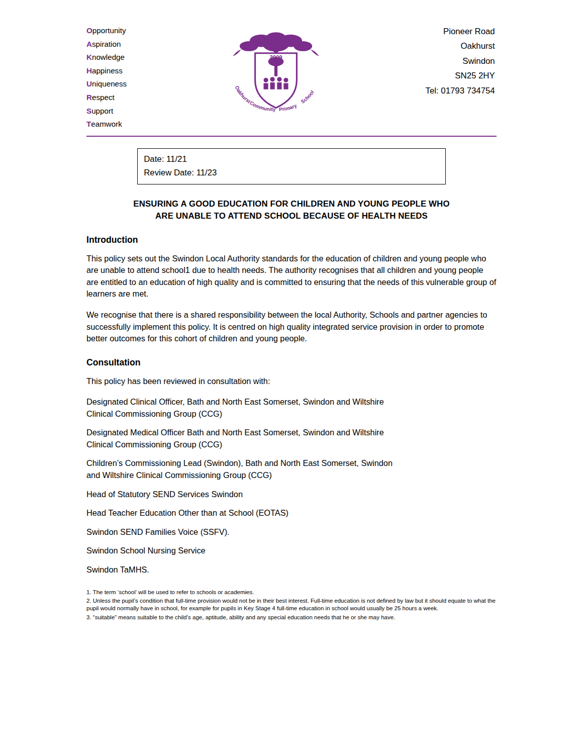Opportunity
Aspiration
Knowledge
Happiness
Uniqueness
Respect
Support
Teamwork
2009 Oakhurst Community Primary School
Pioneer Road
Oakhurst
Swindon
SN25 2HY
Tel: 01793 734754
Date: 11/21
Review Date: 11/23
Ensuring a Good Education for Children and Young People Who
Are Unable to Attend School Because of Health Needs
Introduction
This policy sets out the Swindon Local Authority standards for the education of children and young people who are unable to attend school1 due to health needs. The authority recognises that all children and young people are entitled to an education of high quality and is committed to ensuring that the needs of this vulnerable group of learners are met.
We recognise that there is a shared responsibility between the local Authority, Schools and partner agencies to successfully implement this policy. It is centred on high quality integrated service provision in order to promote better outcomes for this cohort of children and young people.
Consultation
This policy has been reviewed in consultation with:
Designated Clinical Officer, Bath and North East Somerset, Swindon and Wiltshire
Clinical Commissioning Group (CCG)
Designated Medical Officer Bath and North East Somerset, Swindon and Wiltshire
Clinical Commissioning Group (CCG)
Children’s Commissioning Lead (Swindon), Bath and North East Somerset, Swindon
and Wiltshire Clinical Commissioning Group (CCG)
Head of Statutory SEND Services Swindon
Head Teacher Education Other than at School (EOTAS)
Swindon SEND Families Voice (SSFV).
Swindon School Nursing Service
Swindon TaMHS.
1. The term ‘school’ will be used to refer to schools or academies.
2. Unless the pupil’s condition that full-time provision would not be in their best interest. Full-time education is not defined by law but it should equate to what the pupil would normally have in school, for example for pupils in Key Stage 4 full-time education in school would usually be 25 hours a week.
3. “suitable” means suitable to the child’s age, aptitude, ability and any special education needs that he or she may have.